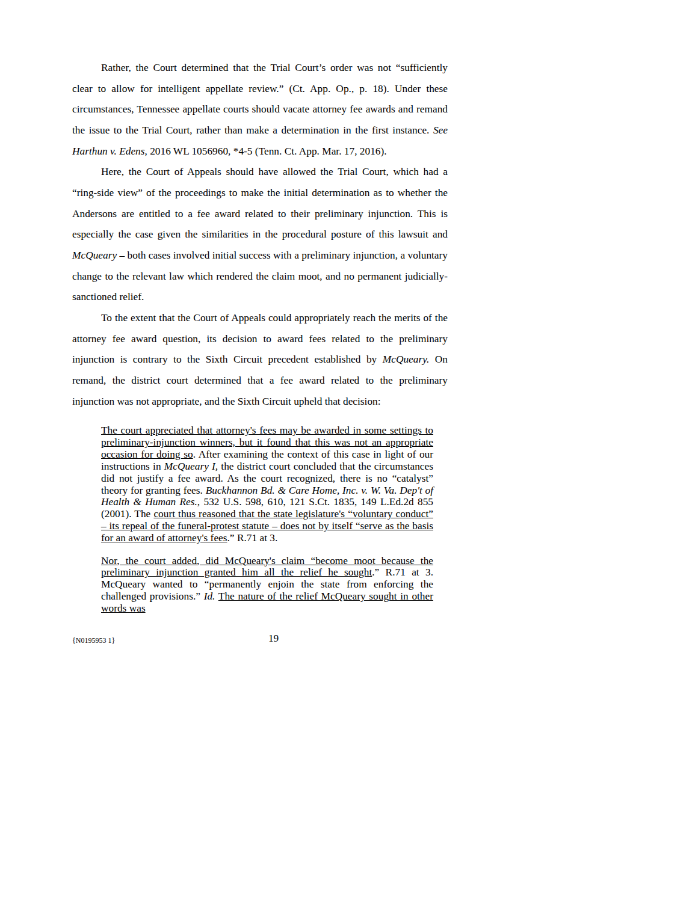Rather, the Court determined that the Trial Court’s order was not “sufficiently clear to allow for intelligent appellate review.” (Ct. App. Op., p. 18). Under these circumstances, Tennessee appellate courts should vacate attorney fee awards and remand the issue to the Trial Court, rather than make a determination in the first instance. See Harthun v. Edens, 2016 WL 1056960, *4-5 (Tenn. Ct. App. Mar. 17, 2016).
Here, the Court of Appeals should have allowed the Trial Court, which had a “ring-side view” of the proceedings to make the initial determination as to whether the Andersons are entitled to a fee award related to their preliminary injunction. This is especially the case given the similarities in the procedural posture of this lawsuit and McQueary – both cases involved initial success with a preliminary injunction, a voluntary change to the relevant law which rendered the claim moot, and no permanent judicially-sanctioned relief.
To the extent that the Court of Appeals could appropriately reach the merits of the attorney fee award question, its decision to award fees related to the preliminary injunction is contrary to the Sixth Circuit precedent established by McQueary. On remand, the district court determined that a fee award related to the preliminary injunction was not appropriate, and the Sixth Circuit upheld that decision:
The court appreciated that attorney's fees may be awarded in some settings to preliminary-injunction winners, but it found that this was not an appropriate occasion for doing so. After examining the context of this case in light of our instructions in McQueary I, the district court concluded that the circumstances did not justify a fee award. As the court recognized, there is no “catalyst” theory for granting fees. Buckhannon Bd. & Care Home, Inc. v. W. Va. Dep't of Health & Human Res., 532 U.S. 598, 610, 121 S.Ct. 1835, 149 L.Ed.2d 855 (2001). The court thus reasoned that the state legislature's “voluntary conduct” – its repeal of the funeral-protest statute – does not by itself “serve as the basis for an award of attorney's fees.” R.71 at 3.
Nor, the court added, did McQueary's claim “become moot because the preliminary injunction granted him all the relief he sought.” R.71 at 3. McQueary wanted to “permanently enjoin the state from enforcing the challenged provisions.” Id. The nature of the relief McQueary sought in other words was
{N0195953 1} 19